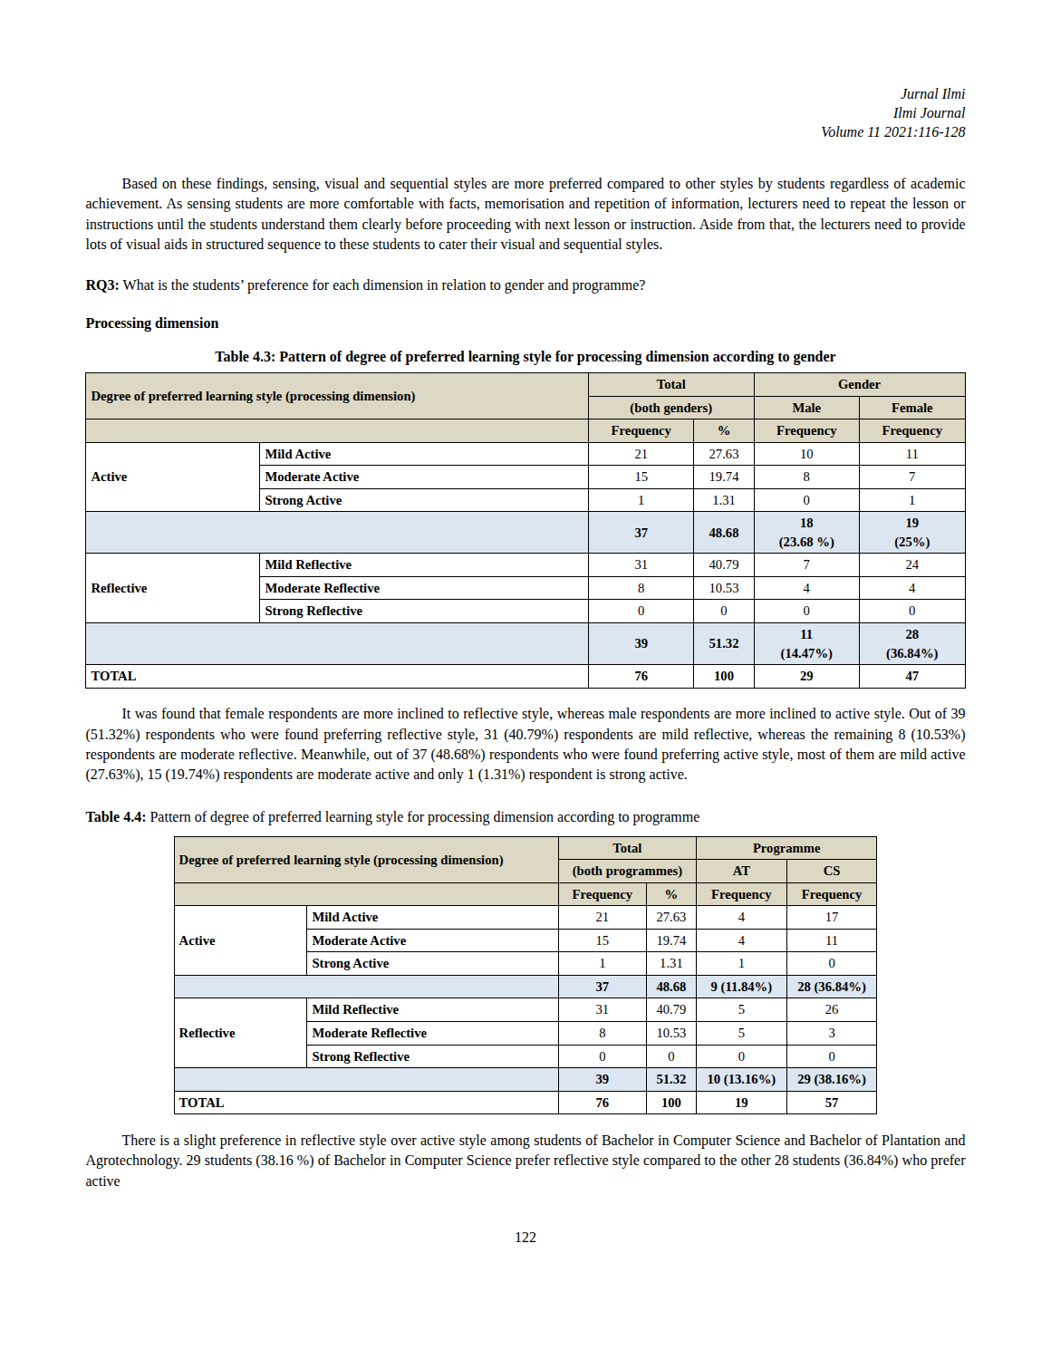Jurnal Ilmi
Ilmi Journal
Volume 11 2021:116-128
Based on these findings, sensing, visual and sequential styles are more preferred compared to other styles by students regardless of academic achievement. As sensing students are more comfortable with facts, memorisation and repetition of information, lecturers need to repeat the lesson or instructions until the students understand them clearly before proceeding with next lesson or instruction. Aside from that, the lecturers need to provide lots of visual aids in structured sequence to these students to cater their visual and sequential styles.
RQ3: What is the students’ preference for each dimension in relation to gender and programme?
Processing dimension
Table 4.3: Pattern of degree of preferred learning style for processing dimension according to gender
| Degree of preferred learning style (processing dimension) | Total | Gender |
| --- | --- | --- |
| (both genders) | Male | Female |
| | Frequency | % | Frequency | Frequency |
| Active | Mild Active | 21 | 27.63 | 10 | 11 |
| Moderate Active | 15 | 19.74 | 8 | 7 |
| Strong Active | 1 | 1.31 | 0 | 1 |
| | 37 | 48.68 | 18 (23.68 %) | 19 (25%) |
| Reflective | Mild Reflective | 31 | 40.79 | 7 | 24 |
| Moderate Reflective | 8 | 10.53 | 4 | 4 |
| Strong Reflective | 0 | 0 | 0 | 0 |
| | 39 | 51.32 | 11 (14.47%) | 28 (36.84%) |
| TOTAL | 76 | 100 | 29 | 47 |
It was found that female respondents are more inclined to reflective style, whereas male respondents are more inclined to active style. Out of 39 (51.32%) respondents who were found preferring reflective style, 31 (40.79%) respondents are mild reflective, whereas the remaining 8 (10.53%) respondents are moderate reflective. Meanwhile, out of 37 (48.68%) respondents who were found preferring active style, most of them are mild active (27.63%), 15 (19.74%) respondents are moderate active and only 1 (1.31%) respondent is strong active.
Table 4.4: Pattern of degree of preferred learning style for processing dimension according to programme
| Degree of preferred learning style (processing dimension) | Total | Programme |
| --- | --- | --- |
| (both programmes) | AT | CS |
| | Frequency | % | Frequency | Frequency |
| Active | Mild Active | 21 | 27.63 | 4 | 17 |
| Moderate Active | 15 | 19.74 | 4 | 11 |
| Strong Active | 1 | 1.31 | 1 | 0 |
| | 37 | 48.68 | 9 (11.84%) | 28 (36.84%) |
| Reflective | Mild Reflective | 31 | 40.79 | 5 | 26 |
| Moderate Reflective | 8 | 10.53 | 5 | 3 |
| Strong Reflective | 0 | 0 | 0 | 0 |
| | 39 | 51.32 | 10 (13.16%) | 29 (38.16%) |
| TOTAL | 76 | 100 | 19 | 57 |
There is a slight preference in reflective style over active style among students of Bachelor in Computer Science and Bachelor of Plantation and Agrotechnology. 29 students (38.16 %) of Bachelor in Computer Science prefer reflective style compared to the other 28 students (36.84%) who prefer active
122